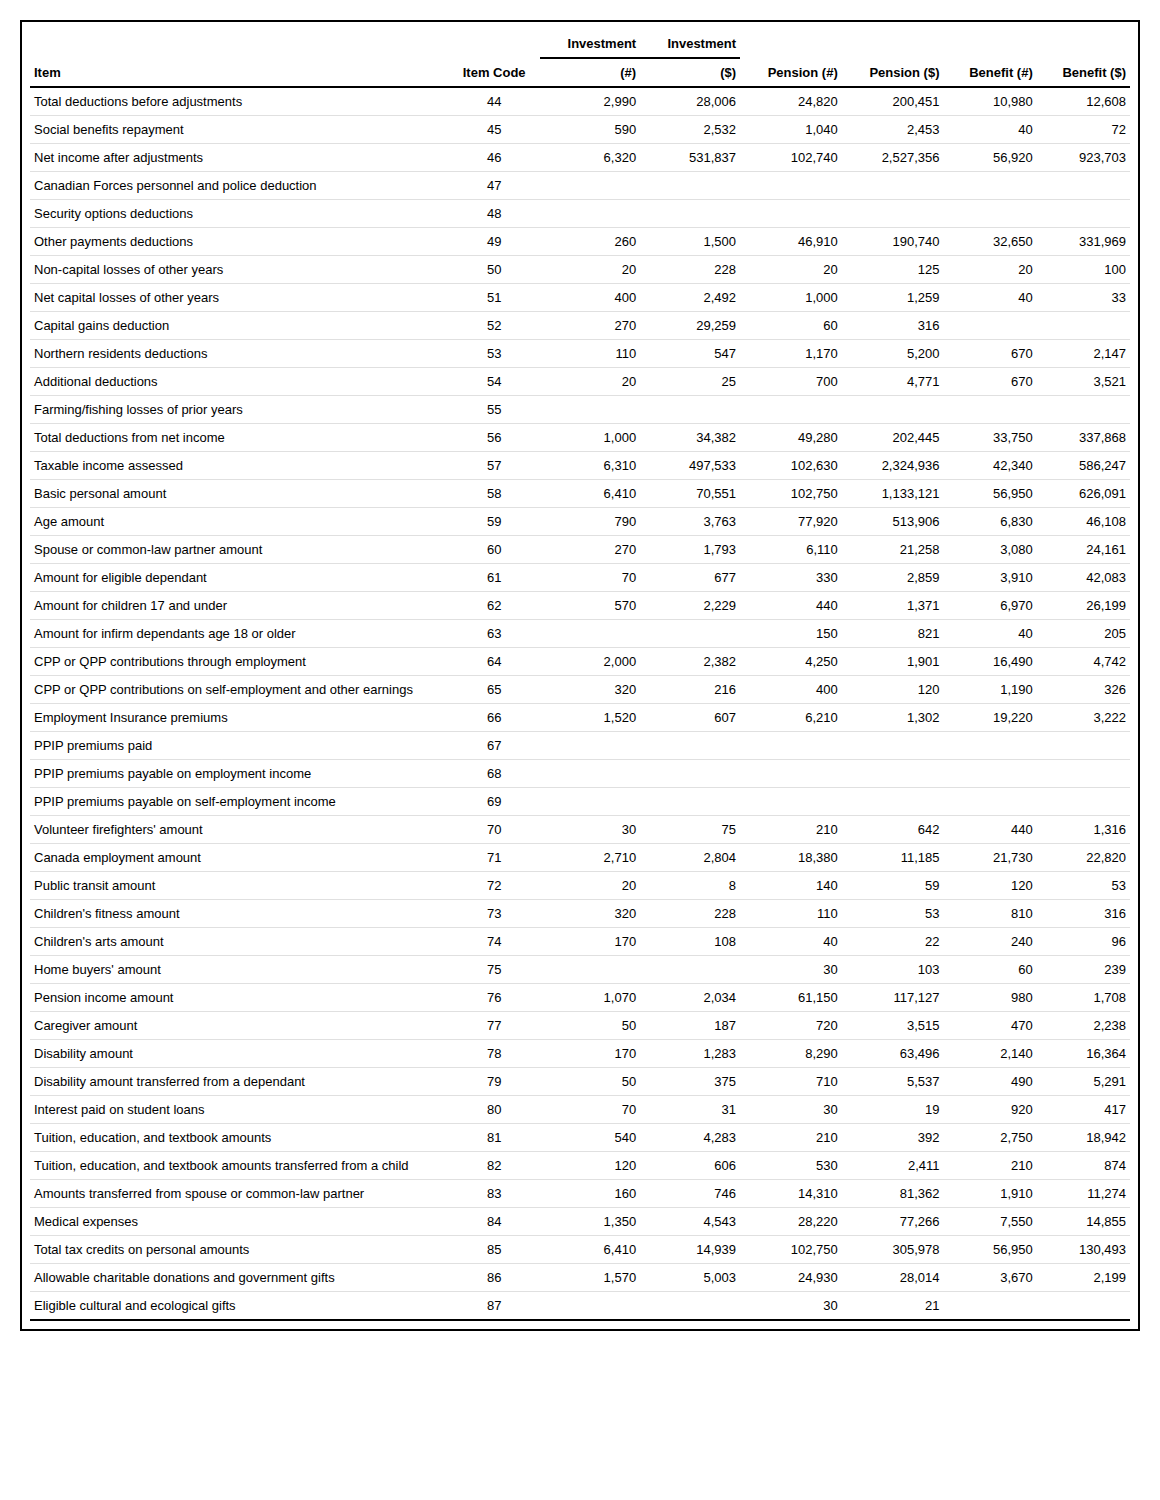| Item | Item Code | Investment | Investment | Pension (#) | Pension ($) | Benefit (#) | Benefit ($) |
| --- | --- | --- | --- | --- | --- | --- | --- |
| (#) | ($) |
| Total deductions before adjustments | 44 | 2,990 | 28,006 | 24,820 | 200,451 | 10,980 | 12,608 |
| Social benefits repayment | 45 | 590 | 2,532 | 1,040 | 2,453 | 40 | 72 |
| Net income after adjustments | 46 | 6,320 | 531,837 | 102,740 | 2,527,356 | 56,920 | 923,703 |
| Canadian Forces personnel and police deduction | 47 | | | | | | |
| Security options deductions | 48 | | | | | | |
| Other payments deductions | 49 | 260 | 1,500 | 46,910 | 190,740 | 32,650 | 331,969 |
| Non-capital losses of other years | 50 | 20 | 228 | 20 | 125 | 20 | 100 |
| Net capital losses of other years | 51 | 400 | 2,492 | 1,000 | 1,259 | 40 | 33 |
| Capital gains deduction | 52 | 270 | 29,259 | 60 | 316 | | |
| Northern residents deductions | 53 | 110 | 547 | 1,170 | 5,200 | 670 | 2,147 |
| Additional deductions | 54 | 20 | 25 | 700 | 4,771 | 670 | 3,521 |
| Farming/fishing losses of prior years | 55 | | | | | | |
| Total deductions from net income | 56 | 1,000 | 34,382 | 49,280 | 202,445 | 33,750 | 337,868 |
| Taxable income assessed | 57 | 6,310 | 497,533 | 102,630 | 2,324,936 | 42,340 | 586,247 |
| Basic personal amount | 58 | 6,410 | 70,551 | 102,750 | 1,133,121 | 56,950 | 626,091 |
| Age amount | 59 | 790 | 3,763 | 77,920 | 513,906 | 6,830 | 46,108 |
| Spouse or common-law partner amount | 60 | 270 | 1,793 | 6,110 | 21,258 | 3,080 | 24,161 |
| Amount for eligible dependant | 61 | 70 | 677 | 330 | 2,859 | 3,910 | 42,083 |
| Amount for children 17 and under | 62 | 570 | 2,229 | 440 | 1,371 | 6,970 | 26,199 |
| Amount for infirm dependants age 18 or older | 63 | | | 150 | 821 | 40 | 205 |
| CPP or QPP contributions through employment | 64 | 2,000 | 2,382 | 4,250 | 1,901 | 16,490 | 4,742 |
| CPP or QPP contributions on self-employment and other earnings | 65 | 320 | 216 | 400 | 120 | 1,190 | 326 |
| Employment Insurance premiums | 66 | 1,520 | 607 | 6,210 | 1,302 | 19,220 | 3,222 |
| PPIP premiums paid | 67 | | | | | | |
| PPIP premiums payable on employment income | 68 | | | | | | |
| PPIP premiums payable on self-employment income | 69 | | | | | | |
| Volunteer firefighters' amount | 70 | 30 | 75 | 210 | 642 | 440 | 1,316 |
| Canada employment amount | 71 | 2,710 | 2,804 | 18,380 | 11,185 | 21,730 | 22,820 |
| Public transit amount | 72 | 20 | 8 | 140 | 59 | 120 | 53 |
| Children's fitness amount | 73 | 320 | 228 | 110 | 53 | 810 | 316 |
| Children's arts amount | 74 | 170 | 108 | 40 | 22 | 240 | 96 |
| Home buyers' amount | 75 | | | 30 | 103 | 60 | 239 |
| Pension income amount | 76 | 1,070 | 2,034 | 61,150 | 117,127 | 980 | 1,708 |
| Caregiver amount | 77 | 50 | 187 | 720 | 3,515 | 470 | 2,238 |
| Disability amount | 78 | 170 | 1,283 | 8,290 | 63,496 | 2,140 | 16,364 |
| Disability amount transferred from a dependant | 79 | 50 | 375 | 710 | 5,537 | 490 | 5,291 |
| Interest paid on student loans | 80 | 70 | 31 | 30 | 19 | 920 | 417 |
| Tuition, education, and textbook amounts | 81 | 540 | 4,283 | 210 | 392 | 2,750 | 18,942 |
| Tuition, education, and textbook amounts transferred from a child | 82 | 120 | 606 | 530 | 2,411 | 210 | 874 |
| Amounts transferred from spouse or common-law partner | 83 | 160 | 746 | 14,310 | 81,362 | 1,910 | 11,274 |
| Medical expenses | 84 | 1,350 | 4,543 | 28,220 | 77,266 | 7,550 | 14,855 |
| Total tax credits on personal amounts | 85 | 6,410 | 14,939 | 102,750 | 305,978 | 56,950 | 130,493 |
| Allowable charitable donations and government gifts | 86 | 1,570 | 5,003 | 24,930 | 28,014 | 3,670 | 2,199 |
| Eligible cultural and ecological gifts | 87 | | | 30 | 21 | | |